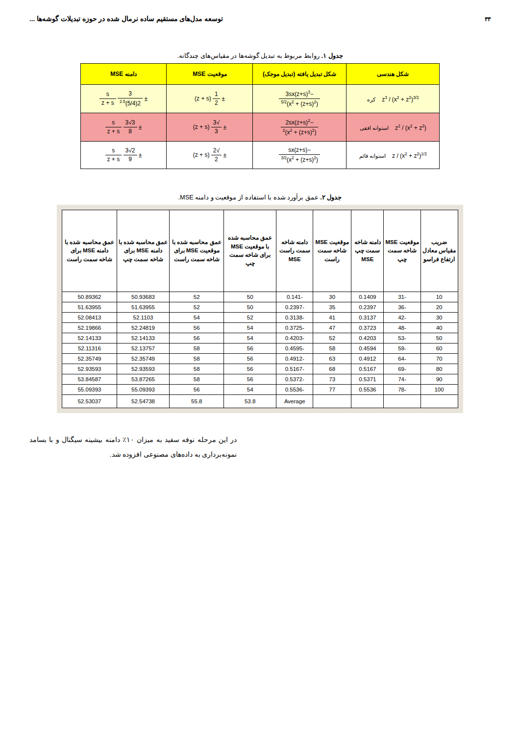۳۳ توسعه مدل‌های مستقیم ساده نرمال شده در حوزه تبدیلات گوشه‌ها ...
جدول ۱. روابط مربوط به تبدیل گوشه‌ها در مقیاس‌های چندگانه.
| شکل هندسی | شکل تبدیل یافته (تبدیل موجک) | موقعیت MSE | دامنه MSE |
| --- | --- | --- | --- |
| z 3 / (x 2 + z 2 ) 3/2 کره | −3sx(z+s) 3 (x 2 + (z+s) 2 ) 5/2 | ± 1 2 (z + s) | ± 3 2(5/4) 2.5 s z + s |
| z 2 / (x 2 + z 2 ) استوانه افقی | −2sx(z+s) 2 (x 2 + (z+s) 2 ) 2 | ± √3 3 (z + s) | ± 3√3 8 s z + s |
| z / (x 2 + z 2 ) 1/2 استوانه قائم | −sx(z+s) (x 2 + (z+s) 2 ) 3/2 | ± √2 2 (z + s) | ± 2√3 9 s z + s |
جدول ۲. عمق برآورد شده با استفاده از موقعیت و دامنه MSE.
| ضریب مقیاس معادل ارتفاع فراسو | موقعیت MSE شاخه سمت چپ | دامنه شاخه سمت چپ MSE | موقعیت MSE شاخه سمت راست | دامنه شاخه سمت راست MSE | عمق محاسبه شده با موقعیت MSE برای شاخه سمت چپ | عمق محاسبه شده با موقعیت MSE برای شاخه سمت راست | عمق محاسبه شده با دامنه MSE برای شاخه سمت چپ | عمق محاسبه شده با دامنه MSE برای شاخه سمت راست |
| --- | --- | --- | --- | --- | --- | --- | --- | --- |
| 10 | -31 | 0.1409 | 30 | -0.141 | 50 | 52 | 50.93683 | 50.89362 |
| 20 | -36 | 0.2397 | 35 | -0.2397 | 50 | 52 | 51.63955 | 51.63955 |
| 30 | -42 | 0.3137 | 41 | -0.3138 | 52 | 54 | 52.1103 | 52.08413 |
| 40 | -48 | 0.3723 | 47 | -0.3725 | 54 | 56 | 52.24819 | 52.19866 |
| 50 | -53 | 0.4203 | 52 | -0.4203 | 54 | 56 | 52.14133 | 52.14133 |
| 60 | -59 | 0.4594 | 58 | -0.4595 | 56 | 58 | 52.13757 | 52.11316 |
| 70 | -64 | 0.4912 | 63 | -0.4912 | 56 | 58 | 52.35749 | 52.35749 |
| 80 | -69 | 0.5167 | 68 | -0.5167 | 56 | 58 | 52.93593 | 52.93593 |
| 90 | -74 | 0.5371 | 73 | -0.5372 | 56 | 58 | 53.87265 | 53.84587 |
| 100 | -78 | 0.5536 | 77 | -0.5536 | 54 | 56 | 55.09393 | 55.09393 |
| | | | | Average | 53.8 | 55.8 | 52.54738 | 52.53037 |
در این مرحله نوفه سفید به میزان ۱۰٪ دامنه بیشینه سیگنال و با بسامد نمونه‌برداری به داده‌های مصنوعی افزوده شد.